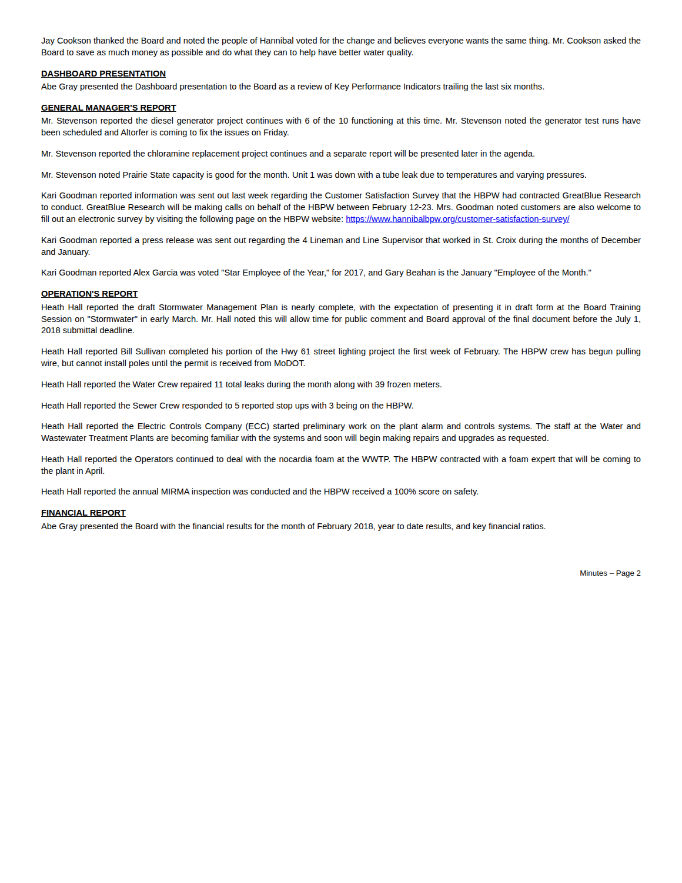Jay Cookson thanked the Board and noted the people of Hannibal voted for the change and believes everyone wants the same thing. Mr. Cookson asked the Board to save as much money as possible and do what they can to help have better water quality.
DASHBOARD PRESENTATION
Abe Gray presented the Dashboard presentation to the Board as a review of Key Performance Indicators trailing the last six months.
GENERAL MANAGER'S REPORT
Mr. Stevenson reported the diesel generator project continues with 6 of the 10 functioning at this time. Mr. Stevenson noted the generator test runs have been scheduled and Altorfer is coming to fix the issues on Friday.
Mr. Stevenson reported the chloramine replacement project continues and a separate report will be presented later in the agenda.
Mr. Stevenson noted Prairie State capacity is good for the month. Unit 1 was down with a tube leak due to temperatures and varying pressures.
Kari Goodman reported information was sent out last week regarding the Customer Satisfaction Survey that the HBPW had contracted GreatBlue Research to conduct. GreatBlue Research will be making calls on behalf of the HBPW between February 12-23. Mrs. Goodman noted customers are also welcome to fill out an electronic survey by visiting the following page on the HBPW website: https://www.hannibalbpw.org/customer-satisfaction-survey/
Kari Goodman reported a press release was sent out regarding the 4 Lineman and Line Supervisor that worked in St. Croix during the months of December and January.
Kari Goodman reported Alex Garcia was voted "Star Employee of the Year," for 2017, and Gary Beahan is the January "Employee of the Month."
OPERATION'S REPORT
Heath Hall reported the draft Stormwater Management Plan is nearly complete, with the expectation of presenting it in draft form at the Board Training Session on "Stormwater" in early March. Mr. Hall noted this will allow time for public comment and Board approval of the final document before the July 1, 2018 submittal deadline.
Heath Hall reported Bill Sullivan completed his portion of the Hwy 61 street lighting project the first week of February. The HBPW crew has begun pulling wire, but cannot install poles until the permit is received from MoDOT.
Heath Hall reported the Water Crew repaired 11 total leaks during the month along with 39 frozen meters.
Heath Hall reported the Sewer Crew responded to 5 reported stop ups with 3 being on the HBPW.
Heath Hall reported the Electric Controls Company (ECC) started preliminary work on the plant alarm and controls systems. The staff at the Water and Wastewater Treatment Plants are becoming familiar with the systems and soon will begin making repairs and upgrades as requested.
Heath Hall reported the Operators continued to deal with the nocardia foam at the WWTP. The HBPW contracted with a foam expert that will be coming to the plant in April.
Heath Hall reported the annual MIRMA inspection was conducted and the HBPW received a 100% score on safety.
FINANCIAL REPORT
Abe Gray presented the Board with the financial results for the month of February 2018, year to date results, and key financial ratios.
Minutes – Page 2